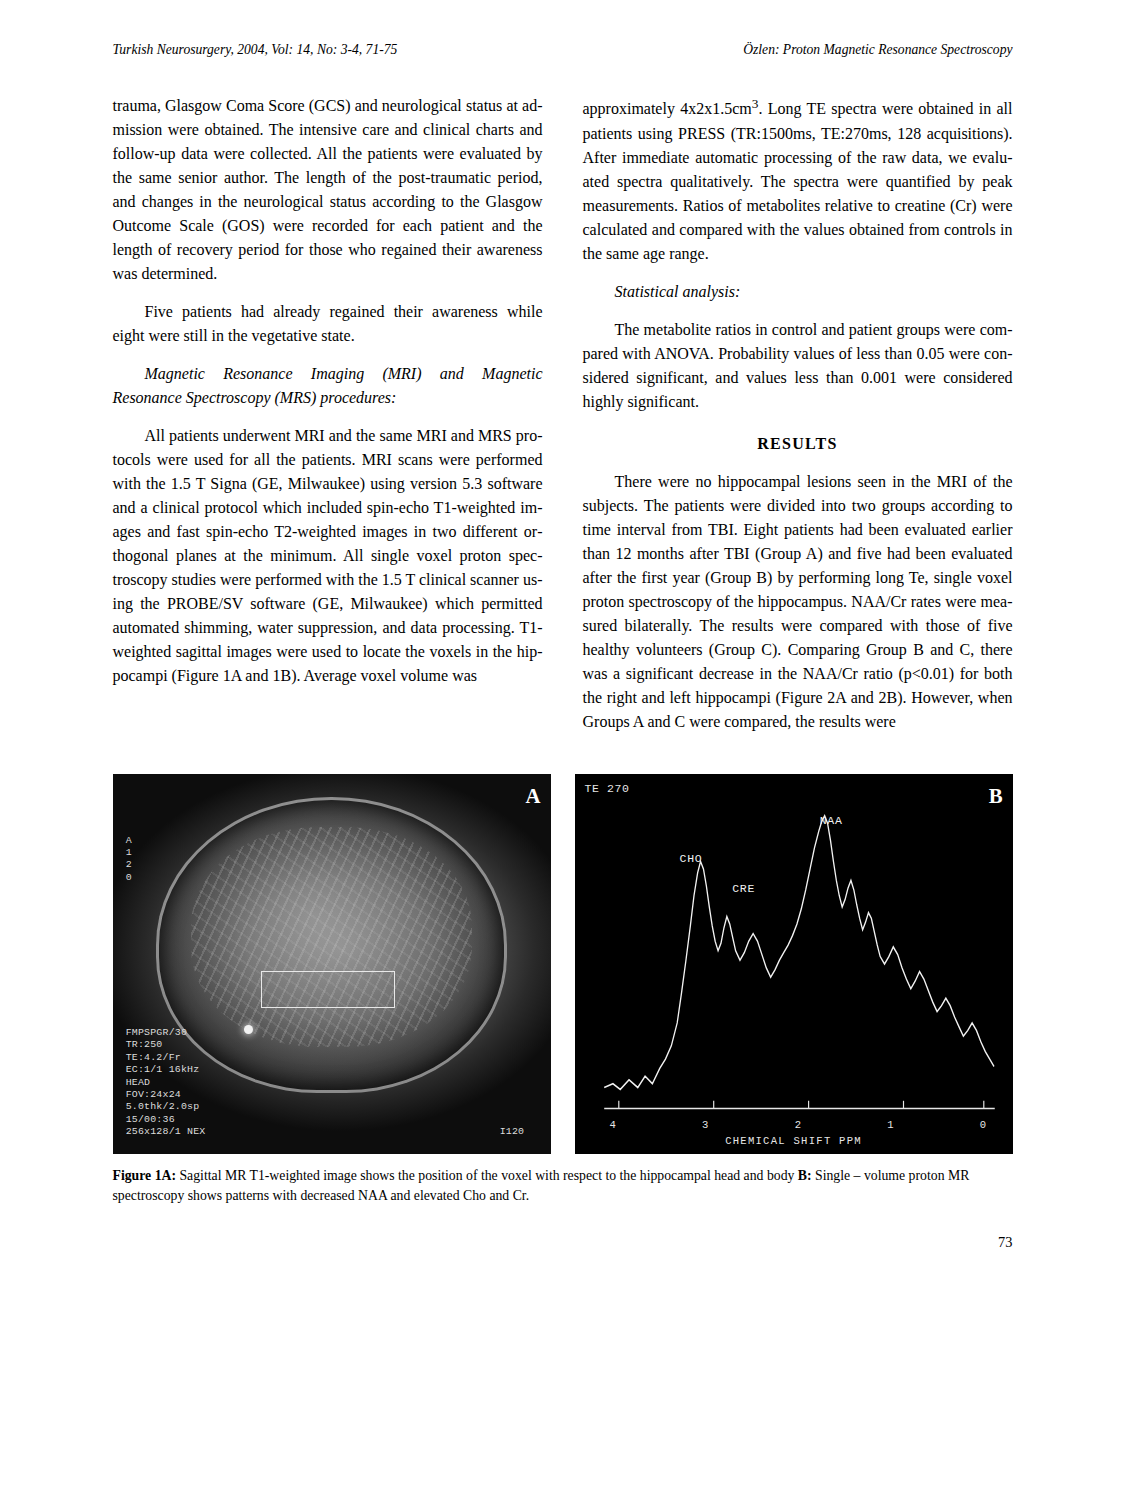Turkish Neurosurgery, 2004, Vol: 14, No: 3-4, 71-75 Özlen: Proton Magnetic Resonance Spectroscopy
trauma, Glasgow Coma Score (GCS) and neurological status at admission were obtained. The intensive care and clinical charts and follow-up data were collected. All the patients were evaluated by the same senior author. The length of the post-traumatic period, and changes in the neurological status according to the Glasgow Outcome Scale (GOS) were recorded for each patient and the length of recovery period for those who regained their awareness was determined.
Five patients had already regained their awareness while eight were still in the vegetative state.
Magnetic Resonance Imaging (MRI) and Magnetic Resonance Spectroscopy (MRS) procedures:
All patients underwent MRI and the same MRI and MRS protocols were used for all the patients. MRI scans were performed with the 1.5 T Signa (GE, Milwaukee) using version 5.3 software and a clinical protocol which included spin-echo T1-weighted images and fast spin-echo T2-weighted images in two different orthogonal planes at the minimum. All single voxel proton spectroscopy studies were performed with the 1.5 T clinical scanner using the PROBE/SV software (GE, Milwaukee) which permitted automated shimming, water suppression, and data processing. T1-weighted sagittal images were used to locate the voxels in the hippocampi (Figure 1A and 1B). Average voxel volume was
approximately 4x2x1.5cm3. Long TE spectra were obtained in all patients using PRESS (TR:1500ms, TE:270ms, 128 acquisitions). After immediate automatic processing of the raw data, we evaluated spectra qualitatively. The spectra were quantified by peak measurements. Ratios of metabolites relative to creatine (Cr) were calculated and compared with the values obtained from controls in the same age range.
Statistical analysis:
The metabolite ratios in control and patient groups were compared with ANOVA. Probability values of less than 0.05 were considered significant, and values less than 0.001 were considered highly significant.
RESULTS
There were no hippocampal lesions seen in the MRI of the subjects. The patients were divided into two groups according to time interval from TBI. Eight patients had been evaluated earlier than 12 months after TBI (Group A) and five had been evaluated after the first year (Group B) by performing long Te, single voxel proton spectroscopy of the hippocampus. NAA/Cr rates were measured bilaterally. The results were compared with those of five healthy volunteers (Group C). Comparing Group B and C, there was a significant decrease in the NAA/Cr ratio (p<0.01) for both the right and left hippocampi (Figure 2A and 2B). However, when Groups A and C were compared, the results were
A
A
1
2
0
FMPSPGR/30
TR:250
TE:4.2/Fr
EC:1/1 16kHz
HEAD
FOV:24x24
5.0thk/2.0sp
15/00:36
256x128/1 NEX
I120
B
TE 270
CHO
CRE
NAA
43210
CHEMICAL SHIFT PPM
Figure 1A: Sagittal MR T1-weighted image shows the position of the voxel with respect to the hippocampal head and body B: Single – volume proton MR spectroscopy shows patterns with decreased NAA and elevated Cho and Cr.
73